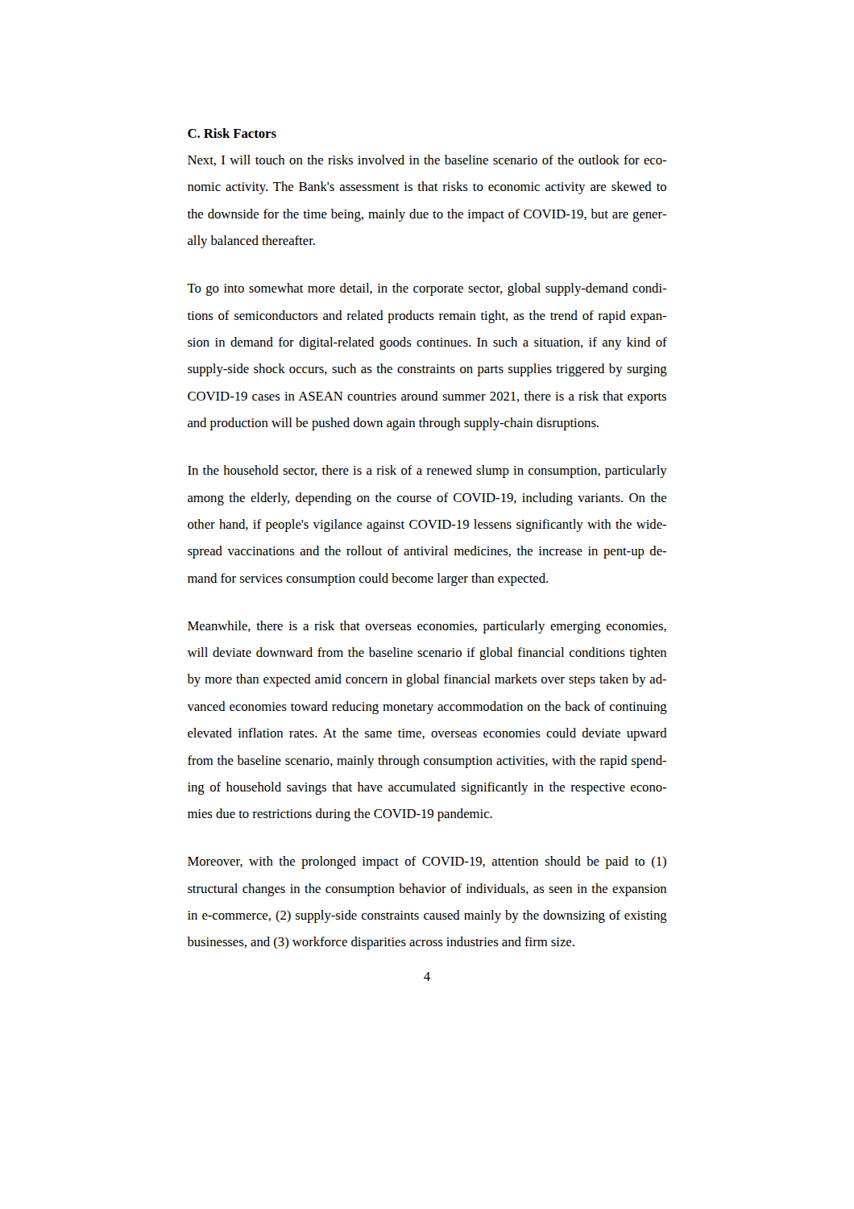C. Risk Factors
Next, I will touch on the risks involved in the baseline scenario of the outlook for economic activity. The Bank's assessment is that risks to economic activity are skewed to the downside for the time being, mainly due to the impact of COVID-19, but are generally balanced thereafter.
To go into somewhat more detail, in the corporate sector, global supply-demand conditions of semiconductors and related products remain tight, as the trend of rapid expansion in demand for digital-related goods continues. In such a situation, if any kind of supply-side shock occurs, such as the constraints on parts supplies triggered by surging COVID-19 cases in ASEAN countries around summer 2021, there is a risk that exports and production will be pushed down again through supply-chain disruptions.
In the household sector, there is a risk of a renewed slump in consumption, particularly among the elderly, depending on the course of COVID-19, including variants. On the other hand, if people's vigilance against COVID-19 lessens significantly with the widespread vaccinations and the rollout of antiviral medicines, the increase in pent-up demand for services consumption could become larger than expected.
Meanwhile, there is a risk that overseas economies, particularly emerging economies, will deviate downward from the baseline scenario if global financial conditions tighten by more than expected amid concern in global financial markets over steps taken by advanced economies toward reducing monetary accommodation on the back of continuing elevated inflation rates. At the same time, overseas economies could deviate upward from the baseline scenario, mainly through consumption activities, with the rapid spending of household savings that have accumulated significantly in the respective economies due to restrictions during the COVID-19 pandemic.
Moreover, with the prolonged impact of COVID-19, attention should be paid to (1) structural changes in the consumption behavior of individuals, as seen in the expansion in e-commerce, (2) supply-side constraints caused mainly by the downsizing of existing businesses, and (3) workforce disparities across industries and firm size.
4